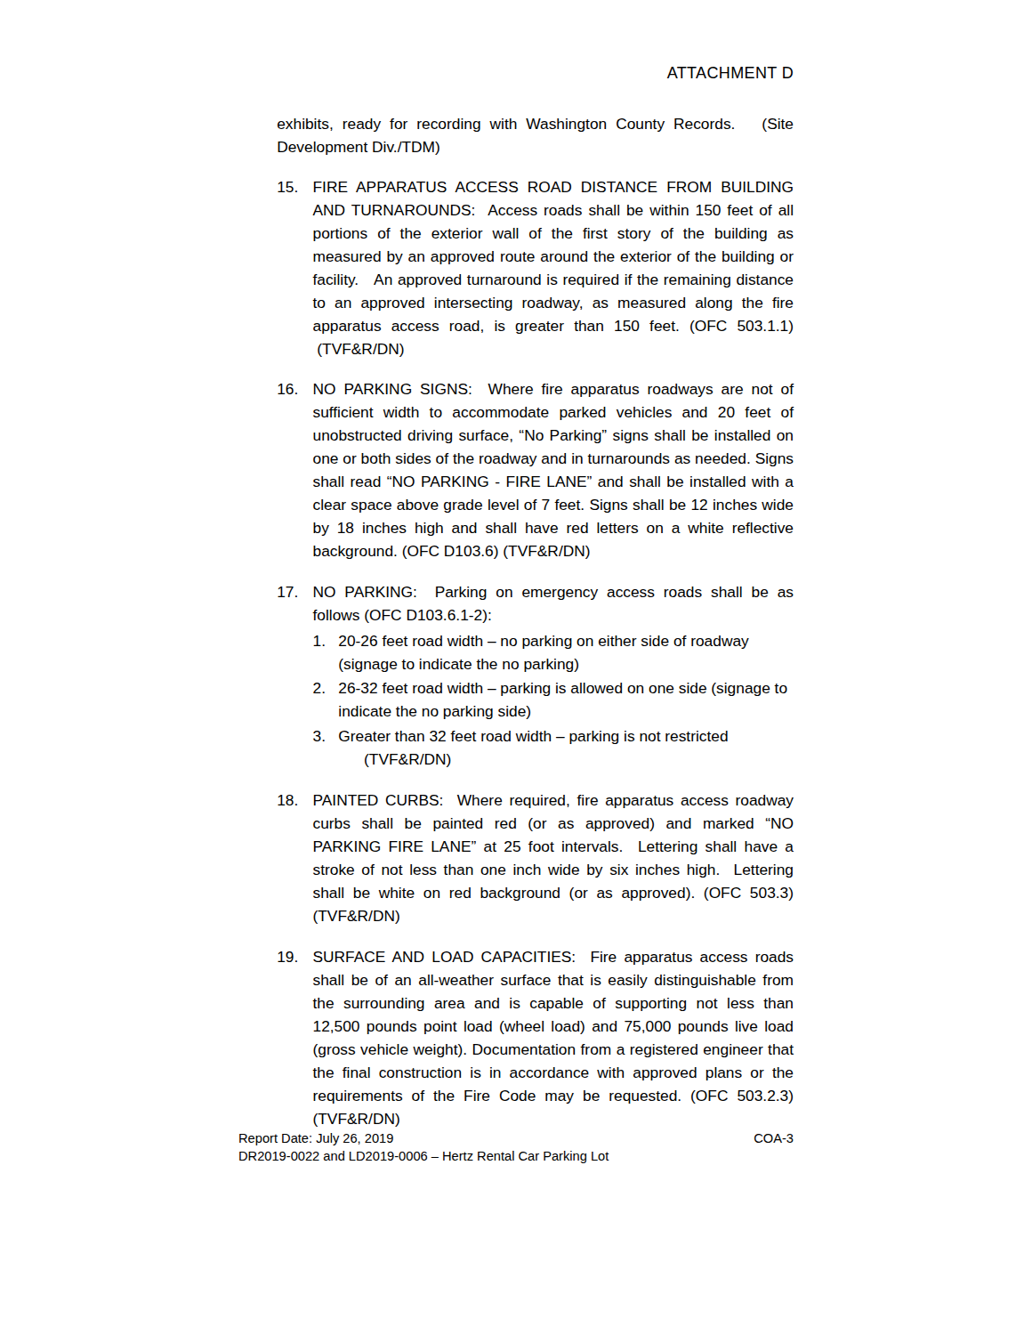ATTACHMENT D
exhibits, ready for recording with Washington County Records. (Site Development Div./TDM)
15. FIRE APPARATUS ACCESS ROAD DISTANCE FROM BUILDING AND TURNAROUNDS: Access roads shall be within 150 feet of all portions of the exterior wall of the first story of the building as measured by an approved route around the exterior of the building or facility. An approved turnaround is required if the remaining distance to an approved intersecting roadway, as measured along the fire apparatus access road, is greater than 150 feet. (OFC 503.1.1) (TVF&R/DN)
16. NO PARKING SIGNS: Where fire apparatus roadways are not of sufficient width to accommodate parked vehicles and 20 feet of unobstructed driving surface, “No Parking” signs shall be installed on one or both sides of the roadway and in turnarounds as needed. Signs shall read “NO PARKING - FIRE LANE” and shall be installed with a clear space above grade level of 7 feet. Signs shall be 12 inches wide by 18 inches high and shall have red letters on a white reflective background. (OFC D103.6) (TVF&R/DN)
17. NO PARKING: Parking on emergency access roads shall be as follows (OFC D103.6.1-2):
1. 20-26 feet road width – no parking on either side of roadway (signage to indicate the no parking)
2. 26-32 feet road width – parking is allowed on one side (signage to indicate the no parking side)
3. Greater than 32 feet road width – parking is not restricted
(TVF&R/DN)
18. PAINTED CURBS: Where required, fire apparatus access roadway curbs shall be painted red (or as approved) and marked “NO PARKING FIRE LANE” at 25 foot intervals. Lettering shall have a stroke of not less than one inch wide by six inches high. Lettering shall be white on red background (or as approved). (OFC 503.3) (TVF&R/DN)
19. SURFACE AND LOAD CAPACITIES: Fire apparatus access roads shall be of an all-weather surface that is easily distinguishable from the surrounding area and is capable of supporting not less than 12,500 pounds point load (wheel load) and 75,000 pounds live load (gross vehicle weight). Documentation from a registered engineer that the final construction is in accordance with approved plans or the requirements of the Fire Code may be requested. (OFC 503.2.3) (TVF&R/DN)
Report Date: July 26, 2019
DR2019-0022 and LD2019-0006 – Hertz Rental Car Parking Lot
COA-3